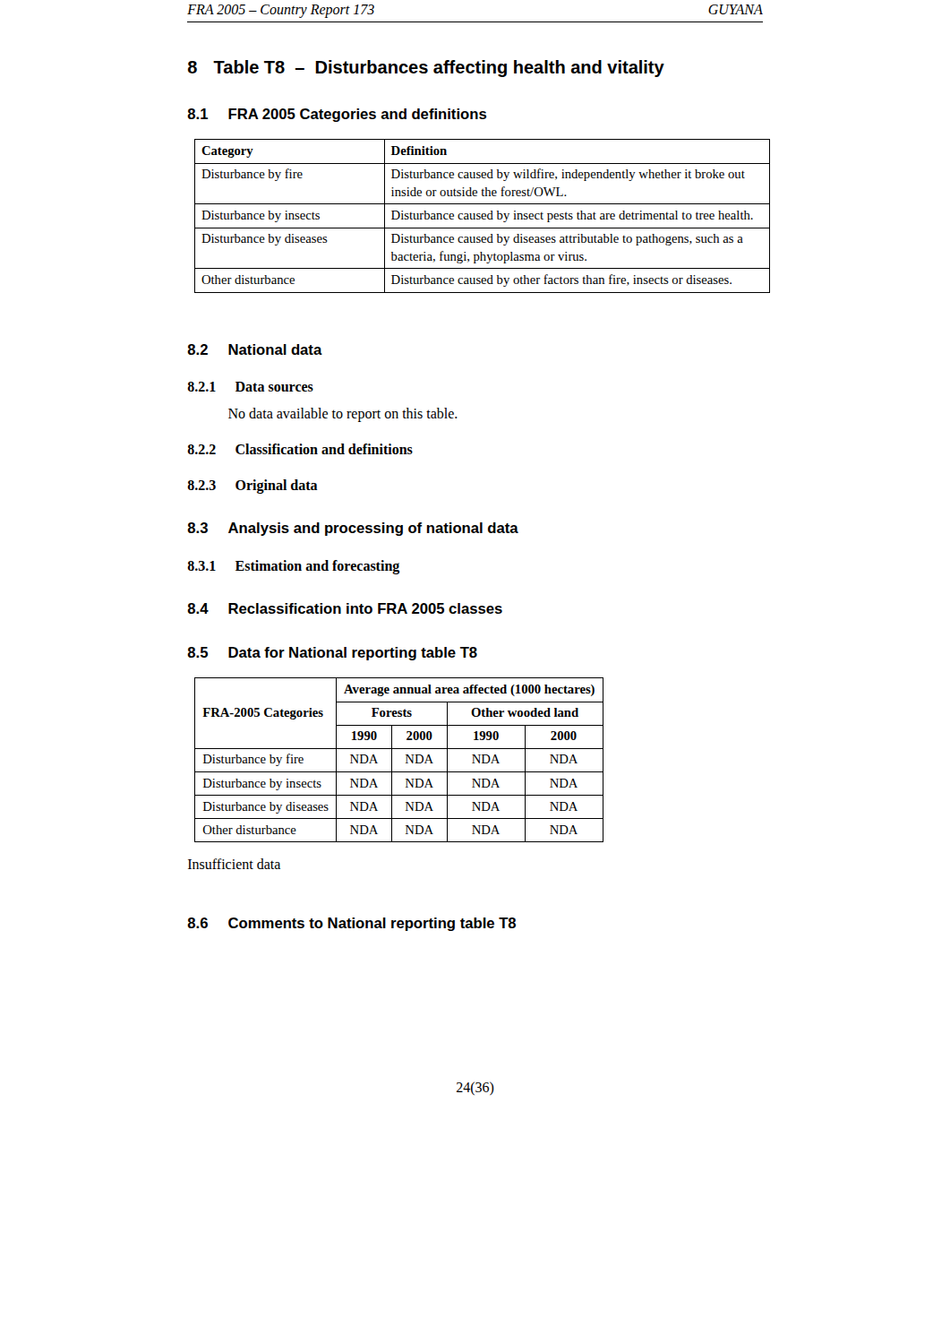FRA 2005 – Country Report 173
GUYANA
8 Table T8 – Disturbances affecting health and vitality
8.1 FRA 2005 Categories and definitions
| Category | Definition |
| --- | --- |
| Disturbance by fire | Disturbance caused by wildfire, independently whether it broke out inside or outside the forest/OWL. |
| Disturbance by insects | Disturbance caused by insect pests that are detrimental to tree health. |
| Disturbance by diseases | Disturbance caused by diseases attributable to pathogens, such as a bacteria, fungi, phytoplasma or virus. |
| Other disturbance | Disturbance caused by other factors than fire, insects or diseases. |
8.2 National data
8.2.1 Data sources
No data available to report on this table.
8.2.2 Classification and definitions
8.2.3 Original data
8.3 Analysis and processing of national data
8.3.1 Estimation and forecasting
8.4 Reclassification into FRA 2005 classes
8.5 Data for National reporting table T8
| FRA-2005 Categories | Average annual area affected (1000 hectares) |
| --- | --- |
| Forests | Other wooded land |
| 1990 | 2000 | 1990 | 2000 |
| Disturbance by fire | NDA | NDA | NDA | NDA |
| Disturbance by insects | NDA | NDA | NDA | NDA |
| Disturbance by diseases | NDA | NDA | NDA | NDA |
| Other disturbance | NDA | NDA | NDA | NDA |
Insufficient data
8.6 Comments to National reporting table T8
24(36)